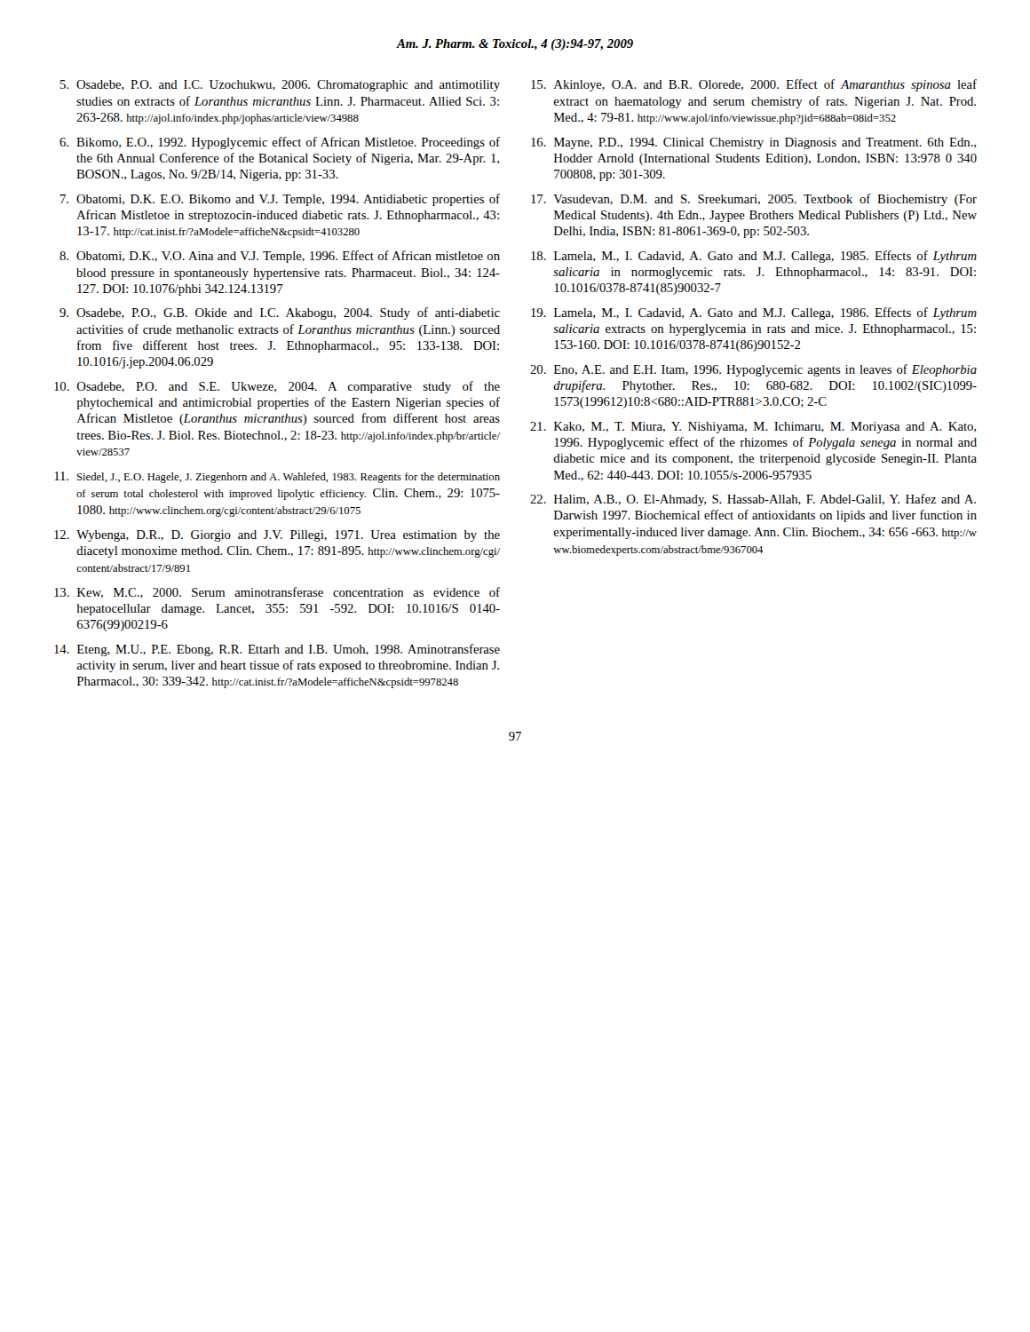Am. J. Pharm. & Toxicol., 4 (3):94-97, 2009
5. Osadebe, P.O. and I.C. Uzochukwu, 2006. Chromatographic and antimotility studies on extracts of Loranthus micranthus Linn. J. Pharmaceut. Allied Sci. 3: 263-268. http://ajol.info/index.php/jophas/article/view/34988
6. Bikomo, E.O., 1992. Hypoglycemic effect of African Mistletoe. Proceedings of the 6th Annual Conference of the Botanical Society of Nigeria, Mar. 29-Apr. 1, BOSON., Lagos, No. 9/2B/14, Nigeria, pp: 31-33.
7. Obatomi, D.K. E.O. Bikomo and V.J. Temple, 1994. Antidiabetic properties of African Mistletoe in streptozocin-induced diabetic rats. J. Ethnopharmacol., 43: 13-17. http://cat.inist.fr/?aModele=afficheN&cpsidt=4103280
8. Obatomi, D.K., V.O. Aina and V.J. Temple, 1996. Effect of African mistletoe on blood pressure in spontaneously hypertensive rats. Pharmaceut. Biol., 34: 124-127. DOI: 10.1076/phbi 342.124.13197
9. Osadebe, P.O., G.B. Okide and I.C. Akabogu, 2004. Study of anti-diabetic activities of crude methanolic extracts of Loranthus micranthus (Linn.) sourced from five different host trees. J. Ethnopharmacol., 95: 133-138. DOI: 10.1016/j.jep.2004.06.029
10. Osadebe, P.O. and S.E. Ukweze, 2004. A comparative study of the phytochemical and antimicrobial properties of the Eastern Nigerian species of African Mistletoe (Loranthus micranthus) sourced from different host areas trees. Bio-Res. J. Biol. Res. Biotechnol., 2: 18-23. http://ajol.info/index.php/br/article/view/28537
11. Siedel, J., E.O. Hagele, J. Ziegenhorn and A. Wahlefed, 1983. Reagents for the determination of serum total cholesterol with improved lipolytic efficiency. Clin. Chem., 29: 1075-1080. http://www.clinchem.org/cgi/content/abstract/29/6/1075
12. Wybenga, D.R., D. Giorgio and J.V. Pillegi, 1971. Urea estimation by the diacetyl monoxime method. Clin. Chem., 17: 891-895. http://www.clinchem.org/cgi/content/abstract/17/9/891
13. Kew, M.C., 2000. Serum aminotransferase concentration as evidence of hepatocellular damage. Lancet, 355: 591 -592. DOI: 10.1016/S 0140-6376(99)00219-6
14. Eteng, M.U., P.E. Ebong, R.R. Ettarh and I.B. Umoh, 1998. Aminotransferase activity in serum, liver and heart tissue of rats exposed to threobromine. Indian J. Pharmacol., 30: 339-342. http://cat.inist.fr/?aModele=afficheN&cpsidt=9978248
15. Akinloye, O.A. and B.R. Olorede, 2000. Effect of Amaranthus spinosa leaf extract on haematology and serum chemistry of rats. Nigerian J. Nat. Prod. Med., 4: 79-81. http://www.ajol/info/viewissue.php?jid=688ab=08id=352
16. Mayne, P.D., 1994. Clinical Chemistry in Diagnosis and Treatment. 6th Edn., Hodder Arnold (International Students Edition), London, ISBN: 13:978 0 340 700808, pp: 301-309.
17. Vasudevan, D.M. and S. Sreekumari, 2005. Textbook of Biochemistry (For Medical Students). 4th Edn., Jaypee Brothers Medical Publishers (P) Ltd., New Delhi, India, ISBN: 81-8061-369-0, pp: 502-503.
18. Lamela, M., I. Cadavid, A. Gato and M.J. Callega, 1985. Effects of Lythrum salicaria in normoglycemic rats. J. Ethnopharmacol., 14: 83-91. DOI: 10.1016/0378-8741(85)90032-7
19. Lamela, M., I. Cadavid, A. Gato and M.J. Callega, 1986. Effects of Lythrum salicaria extracts on hyperglycemia in rats and mice. J. Ethnopharmacol., 15: 153-160. DOI: 10.1016/0378-8741(86)90152-2
20. Eno, A.E. and E.H. Itam, 1996. Hypoglycemic agents in leaves of Eleophorbia drupifera. Phytother. Res., 10: 680-682. DOI: 10.1002/(SIC)1099-1573(199612)10:8<680::AID-PTR881>3.0.CO; 2-C
21. Kako, M., T. Miura, Y. Nishiyama, M. Ichimaru, M. Moriyasa and A. Kato, 1996. Hypoglycemic effect of the rhizomes of Polygala senega in normal and diabetic mice and its component, the triterpenoid glycoside Senegin-II. Planta Med., 62: 440-443. DOI: 10.1055/s-2006-957935
22. Halim, A.B., O. El-Ahmady, S. Hassab-Allah, F. Abdel-Galil, Y. Hafez and A. Darwish 1997. Biochemical effect of antioxidants on lipids and liver function in experimentally-induced liver damage. Ann. Clin. Biochem., 34: 656 -663. http://www.biomedexperts.com/abstract/bme/9367004
97